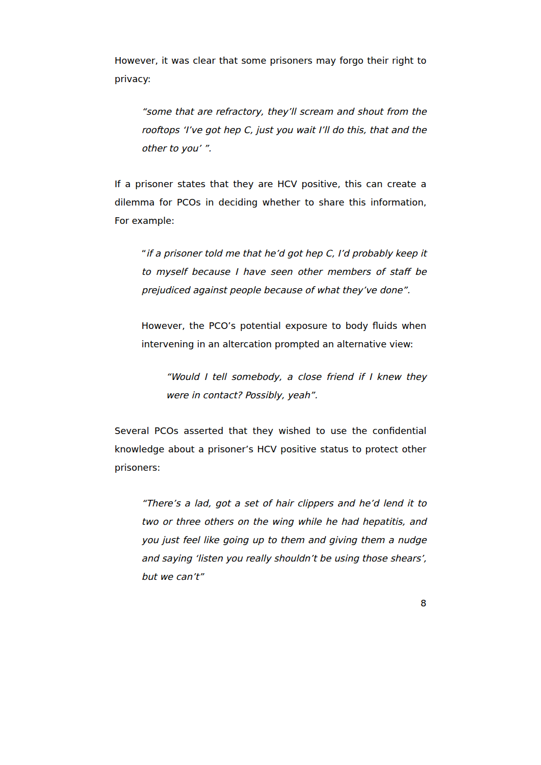However, it was clear that some prisoners may forgo their right to privacy:
“some that are refractory, they’ll scream and shout from the rooftops ‘I’ve got hep C, just you wait I’ll do this, that and the other to you’ ”.
If a prisoner states that they are HCV positive, this can create a dilemma for PCOs in deciding whether to share this information, For example:
“if a prisoner told me that he’d got hep C, I’d probably keep it to myself because I have seen other members of staff be prejudiced against people because of what they’ve done”.
However, the PCO’s potential exposure to body fluids when intervening in an altercation prompted an alternative view:
“Would I tell somebody, a close friend if I knew they were in contact? Possibly, yeah”.
Several PCOs asserted that they wished to use the confidential knowledge about a prisoner’s HCV positive status to protect other prisoners:
“There’s a lad, got a set of hair clippers and he’d lend it to two or three others on the wing while he had hepatitis, and you just feel like going up to them and giving them a nudge and saying ‘listen you really shouldn’t be using those shears’, but we can’t”
8